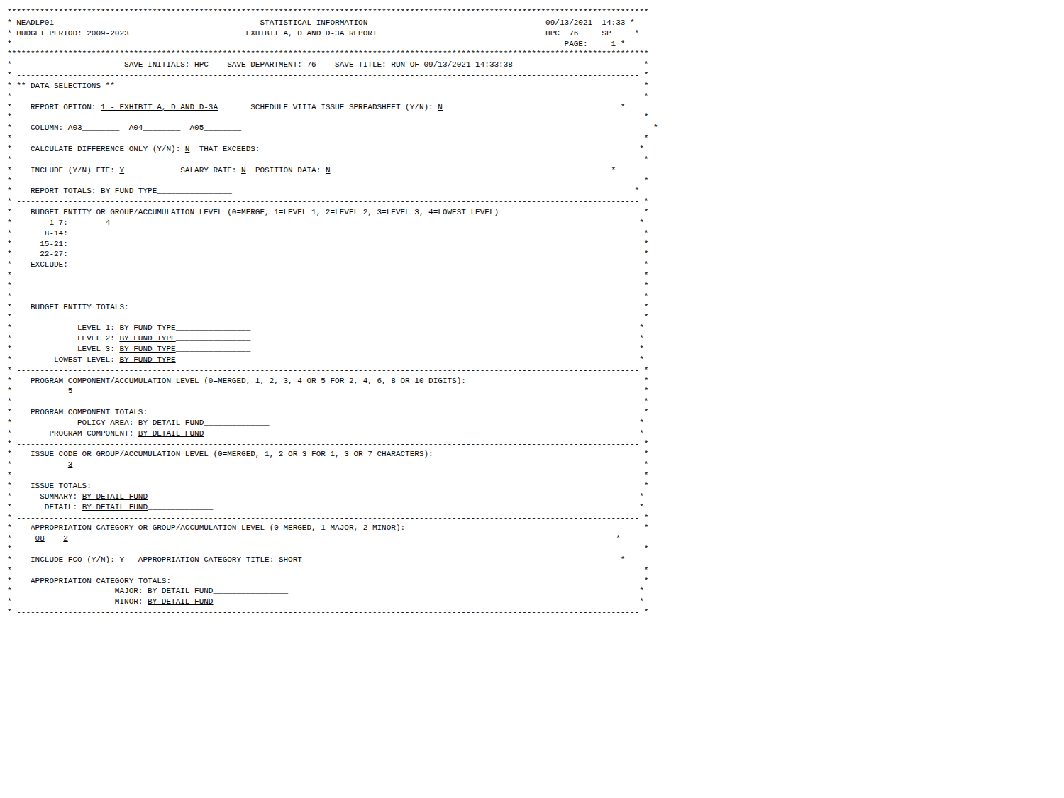*****************************************************************************************************************************************
* NEADLP01                                            STATISTICAL INFORMATION                                      09/13/2021  14:33 *
* BUDGET PERIOD: 2009-2023                         EXHIBIT A, D AND D-3A REPORT                                    HPC  76     SP     *
*                                                                                                                      PAGE:     1 *
*****************************************************************************************************************************************
*                        SAVE INITIALS: HPC    SAVE DEPARTMENT: 76    SAVE TITLE: RUN OF 09/13/2021 14:33:38                            *
* ------------------------------------------------------------------------------------------------------------------------------------- *
* ** DATA SELECTIONS **                                                                                                                 *
*                                                                                                                                       *
*    REPORT OPTION: 1 - EXHIBIT A, D AND D-3A       SCHEDULE VIIIA ISSUE SPREADSHEET (Y/N): N                                      *
*                                                                                                                                       *
*    COLUMN: A03________  A04________  A05________                                                                                        *
*                                                                                                                                       *
*    CALCULATE DIFFERENCE ONLY (Y/N): N  THAT EXCEEDS:                                                                                 *
*                                                                                                                                       *
*    INCLUDE (Y/N) FTE: Y            SALARY RATE: N  POSITION DATA: N                                                            *
*                                                                                                                                       *
*    REPORT TOTALS: BY FUND TYPE________________                                                                                      *
* ------------------------------------------------------------------------------------------------------------------------------------- *
*    BUDGET ENTITY OR GROUP/ACCUMULATION LEVEL (0=MERGE, 1=LEVEL 1, 2=LEVEL 2, 3=LEVEL 3, 4=LOWEST LEVEL)                               *
*        1-7:        4                                                                                                                 *
*       8-14:                                                                                                                           *
*      15-21:                                                                                                                           *
*      22-27:                                                                                                                           *
*    EXCLUDE:                                                                                                                           *
*                                                                                                                                       *
*                                                                                                                                       *
*                                                                                                                                       *
*    BUDGET ENTITY TOTALS:                                                                                                              *
*                                                                                                                                       *
*              LEVEL 1: BY FUND TYPE________________                                                                                   *
*              LEVEL 2: BY FUND TYPE________________                                                                                   *
*              LEVEL 3: BY FUND TYPE________________                                                                                   *
*         LOWEST LEVEL: BY FUND TYPE________________                                                                                   *
* ------------------------------------------------------------------------------------------------------------------------------------- *
*    PROGRAM COMPONENT/ACCUMULATION LEVEL (0=MERGED, 1, 2, 3, 4 OR 5 FOR 2, 4, 6, 8 OR 10 DIGITS):                                      *
*            5                                                                                                                          *
*                                                                                                                                       *
*    PROGRAM COMPONENT TOTALS:                                                                                                          *
*              POLICY AREA: BY DETAIL FUND______________                                                                               *
*        PROGRAM COMPONENT: BY DETAIL FUND________________                                                                             *
* ------------------------------------------------------------------------------------------------------------------------------------- *
*    ISSUE CODE OR GROUP/ACCUMULATION LEVEL (0=MERGED, 1, 2 OR 3 FOR 1, 3 OR 7 CHARACTERS):                                             *
*            3                                                                                                                          *
*                                                                                                                                       *
*    ISSUE TOTALS:                                                                                                                      *
*      SUMMARY: BY DETAIL FUND________________                                                                                         *
*       DETAIL: BY DETAIL FUND______________                                                                                           *
* ------------------------------------------------------------------------------------------------------------------------------------- *
*    APPROPRIATION CATEGORY OR GROUP/ACCUMULATION LEVEL (0=MERGED, 1=MAJOR, 2=MINOR):                                                   *
*     08___ 2                                                                                                                     *
*                                                                                                                                       *
*    INCLUDE FCO (Y/N): Y   APPROPRIATION CATEGORY TITLE: SHORT                                                                    *
*                                                                                                                                       *
*    APPROPRIATION CATEGORY TOTALS:                                                                                                     *
*                      MAJOR: BY DETAIL FUND________________                                                                           *
*                      MINOR: BY DETAIL FUND______________                                                                             *
* ------------------------------------------------------------------------------------------------------------------------------------- *